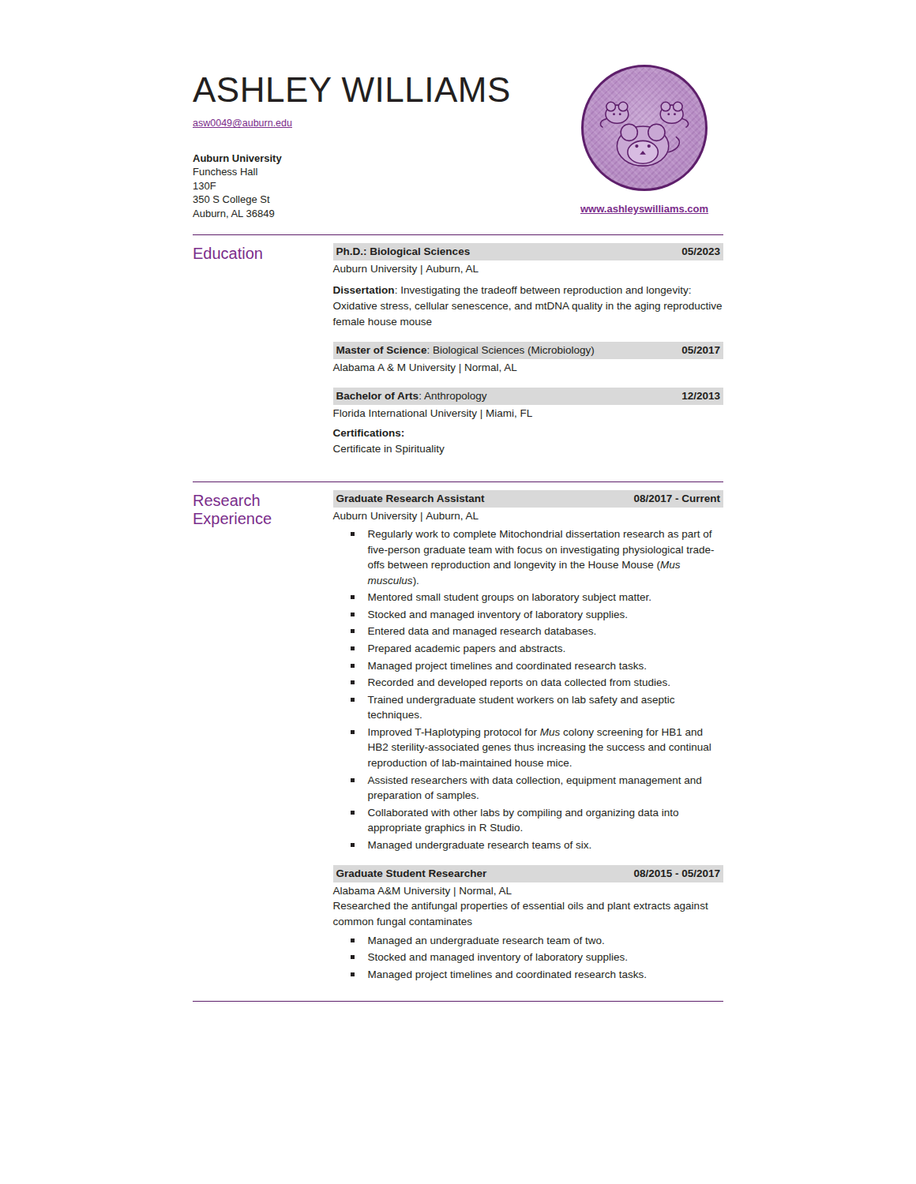ASHLEY WILLIAMS
asw0049@auburn.edu
Auburn University
Funchess Hall
130F
350 S College St
Auburn, AL 36849
www.ashleyswilliams.com
Education
Ph.D.: Biological Sciences
05/2023
Auburn University | Auburn, AL
Dissertation: Investigating the tradeoff between reproduction and longevity: Oxidative stress, cellular senescence, and mtDNA quality in the aging reproductive female house mouse
Master of Science: Biological Sciences (Microbiology)
05/2017
Alabama A & M University | Normal, AL
Bachelor of Arts: Anthropology
12/2013
Florida International University | Miami, FL
Certifications:
Certificate in Spirituality
Research
Experience
Graduate Research Assistant
08/2017 - Current
Auburn University | Auburn, AL
Regularly work to complete Mitochondrial dissertation research as part of five-person graduate team with focus on investigating physiological trade-offs between reproduction and longevity in the House Mouse (Mus musculus).
Mentored small student groups on laboratory subject matter.
Stocked and managed inventory of laboratory supplies.
Entered data and managed research databases.
Prepared academic papers and abstracts.
Managed project timelines and coordinated research tasks.
Recorded and developed reports on data collected from studies.
Trained undergraduate student workers on lab safety and aseptic techniques.
Improved T-Haplotyping protocol for Mus colony screening for HB1 and HB2 sterility-associated genes thus increasing the success and continual reproduction of lab-maintained house mice.
Assisted researchers with data collection, equipment management and preparation of samples.
Collaborated with other labs by compiling and organizing data into appropriate graphics in R Studio.
Managed undergraduate research teams of six.
Graduate Student Researcher
08/2015 - 05/2017
Alabama A&M University | Normal, AL
Researched the antifungal properties of essential oils and plant extracts against common fungal contaminates
Managed an undergraduate research team of two.
Stocked and managed inventory of laboratory supplies.
Managed project timelines and coordinated research tasks.